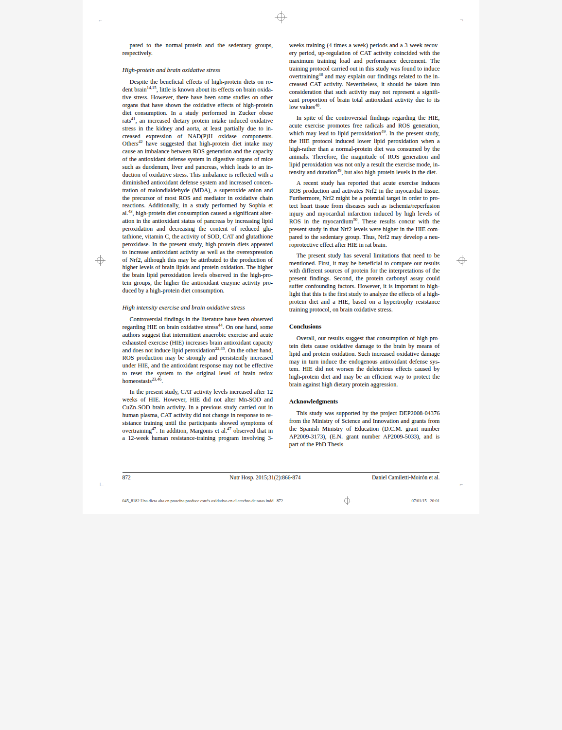⌐
¬
∟
⌐
pared to the normal-protein and the sedentary groups, respectively.
High-protein and brain oxidative stress
Despite the beneficial effects of high-protein diets on rodent brain14,15, little is known about its effects on brain oxidative stress. However, there have been some studies on other organs that have shown the oxidative effects of high-protein diet consumption. In a study performed in Zucker obese rats41, an increased dietary protein intake induced oxidative stress in the kidney and aorta, at least partially due to increased expression of NAD(P)H oxidase components. Others42 have suggested that high-protein diet intake may cause an imbalance between ROS generation and the capacity of the antioxidant defense system in digestive organs of mice such as duodenum, liver and pancreas, which leads to an induction of oxidative stress. This imbalance is reflected with a diminished antioxidant defense system and increased concentration of malondialdehyde (MDA), a superoxide anion and the precursor of most ROS and mediator in oxidative chain reactions. Additionally, in a study performed by Sophia et al.43, high-protein diet consumption caused a significant alteration in the antioxidant status of pancreas by increasing lipid peroxidation and decreasing the content of reduced glutathione, vitamin C, the activity of SOD, CAT and glutathione peroxidase. In the present study, high-protein diets appeared to increase antioxidant activity as well as the overexpression of Nrf2, although this may be attributed to the production of higher levels of brain lipids and protein oxidation. The higher the brain lipid peroxidation levels observed in the high-protein groups, the higher the antioxidant enzyme activity produced by a high-protein diet consumption.
High intensity exercise and brain oxidative stress
Controversial findings in the literature have been observed regarding HIE on brain oxidative stress44. On one hand, some authors suggest that intermittent anaerobic exercise and acute exhausted exercise (HIE) increases brain antioxidant capacity and does not induce lipid peroxidation22,45. On the other hand, ROS production may be strongly and persistently increased under HIE, and the antioxidant response may not be effective to reset the system to the original level of brain redox homeostasis23,46.
In the present study, CAT activity levels increased after 12 weeks of HIE. However, HIE did not alter Mn-SOD and CuZn-SOD brain activity. In a previous study carried out in human plasma, CAT activity did not change in response to resistance training until the participants showed symptoms of overtraining47. In addition, Margonis et al.47 observed that in a 12-week human resistance-training program involving 3-weeks training (4 times a week) periods and a 3-week recovery period, up-regulation of CAT activity coincided with the maximum training load and performance decrement. The training protocol carried out in this study was found to induce overtraining48 and may explain our findings related to the increased CAT activity. Nevertheless, it should be taken into consideration that such activity may not represent a significant proportion of brain total antioxidant activity due to its low values48.
In spite of the controversial findings regarding the HIE, acute exercise promotes free radicals and ROS generation, which may lead to lipid peroxidation49. In the present study, the HIE protocol induced lower lipid peroxidation when a high-rather than a normal-protein diet was consumed by the animals. Therefore, the magnitude of ROS generation and lipid peroxidation was not only a result the exercise mode, intensity and duration49, but also high-protein levels in the diet.
A recent study has reported that acute exercise induces ROS production and activates Nrf2 in the myocardial tissue. Furthermore, Nrf2 might be a potential target in order to protect heart tissue from diseases such as ischemia/reperfusion injury and myocardial infarction induced by high levels of ROS in the myocardium50. These results concur with the present study in that Nrf2 levels were higher in the HIE compared to the sedentary group. Thus, Nrf2 may develop a neuroprotective effect after HIE in rat brain.
The present study has several limitations that need to be mentioned. First, it may be beneficial to compare our results with different sources of protein for the interpretations of the present findings. Second, the protein carbonyl assay could suffer confounding factors. However, it is important to highlight that this is the first study to analyze the effects of a high-protein diet and a HIE, based on a hypertrophy resistance training protocol, on brain oxidative stress.
Conclusions
Overall, our results suggest that consumption of high-protein diets cause oxidative damage to the brain by means of lipid and protein oxidation. Such increased oxidative damage may in turn induce the endogenous antioxidant defense system. HIE did not worsen the deleterious effects caused by high-protein diet and may be an efficient way to protect the brain against high dietary protein aggression.
Acknowledgments
This study was supported by the project DEP2008-04376 from the Ministry of Science and Innovation and grants from the Spanish Ministry of Education (D.C.M. grant number AP2009-3173), (E.N. grant number AP2009-5033), and is part of the PhD Thesis
872
Nutr Hosp. 2015;31(2):866-874
Daniel Camiletti-Moirón et al.
045_8182 Una dieta alta en proteína produce estrés oxidativo en el cerebro de ratas.indd 872
07/01/15 20:01